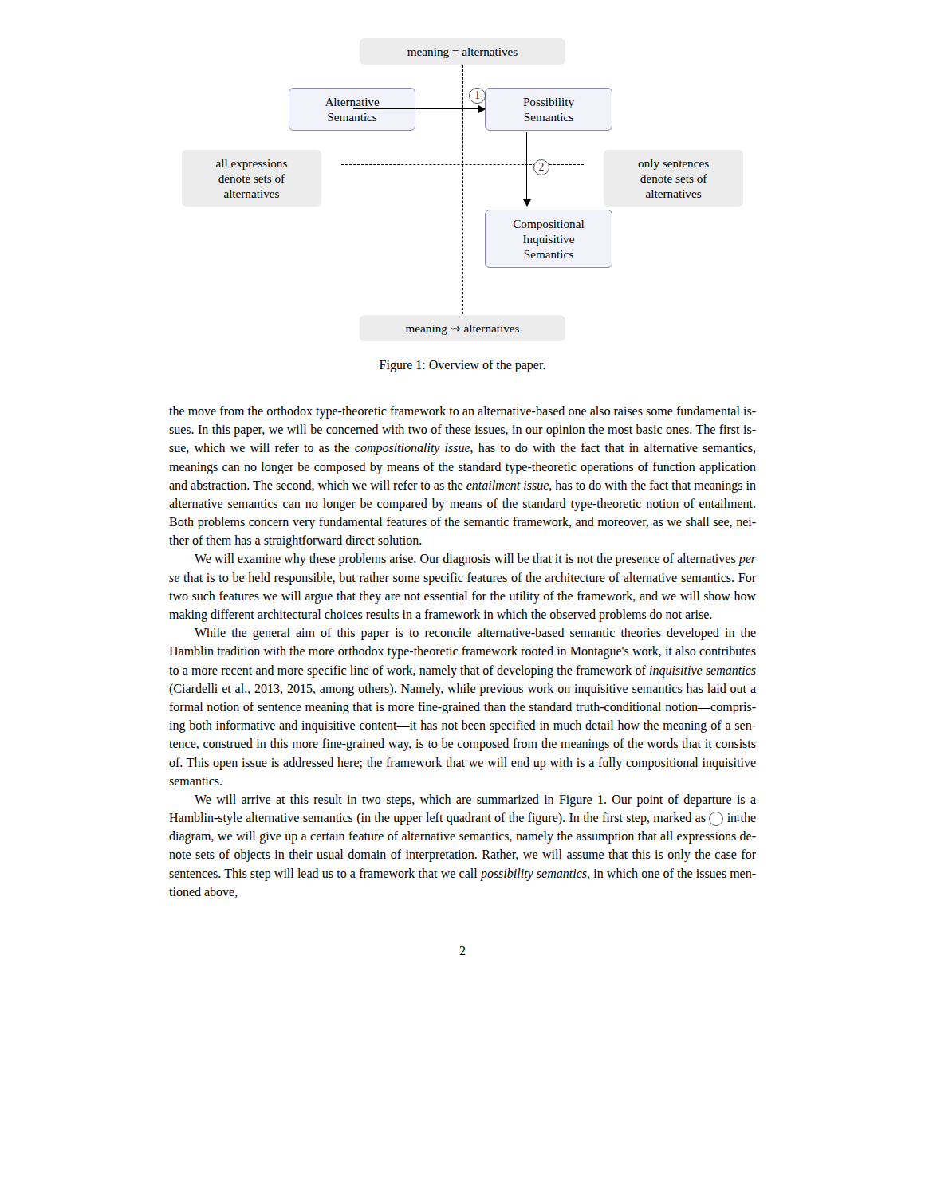meaning = alternatives
meaning ⇝ alternatives
all expressions
denote sets of
alternatives
only sentences
denote sets of
alternatives
Alternative
Semantics
Possibility
Semantics
Compositional
Inquisitive
Semantics
1
2
Figure 1: Overview of the paper.
the move from the orthodox type-theoretic framework to an alternative-based one also raises some fundamental issues. In this paper, we will be concerned with two of these issues, in our opinion the most basic ones. The first issue, which we will refer to as the compositionality issue, has to do with the fact that in alternative semantics, meanings can no longer be composed by means of the standard type-theoretic operations of function application and abstraction. The second, which we will refer to as the entailment issue, has to do with the fact that meanings in alternative semantics can no longer be compared by means of the standard type-theoretic notion of entailment. Both problems concern very fundamental features of the semantic framework, and moreover, as we shall see, neither of them has a straightforward direct solution.
We will examine why these problems arise. Our diagnosis will be that it is not the presence of alternatives per se that is to be held responsible, but rather some specific features of the architecture of alternative semantics. For two such features we will argue that they are not essential for the utility of the framework, and we will show how making different architectural choices results in a framework in which the observed problems do not arise.
While the general aim of this paper is to reconcile alternative-based semantic theories developed in the Hamblin tradition with the more orthodox type-theoretic framework rooted in Montague's work, it also contributes to a more recent and more specific line of work, namely that of developing the framework of inquisitive semantics (Ciardelli et al., 2013, 2015, among others). Namely, while previous work on inquisitive semantics has laid out a formal notion of sentence meaning that is more fine-grained than the standard truth-conditional notion—comprising both informative and inquisitive content—it has not been specified in much detail how the meaning of a sentence, construed in this more fine-grained way, is to be composed from the meanings of the words that it consists of. This open issue is addressed here; the framework that we will end up with is a fully compositional inquisitive semantics.
We will arrive at this result in two steps, which are summarized in Figure 1. Our point of departure is a Hamblin-style alternative semantics (in the upper left quadrant of the figure). In the first step, marked as 1 in the diagram, we will give up a certain feature of alternative semantics, namely the assumption that all expressions denote sets of objects in their usual domain of interpretation. Rather, we will assume that this is only the case for sentences. This step will lead us to a framework that we call possibility semantics, in which one of the issues mentioned above,
2